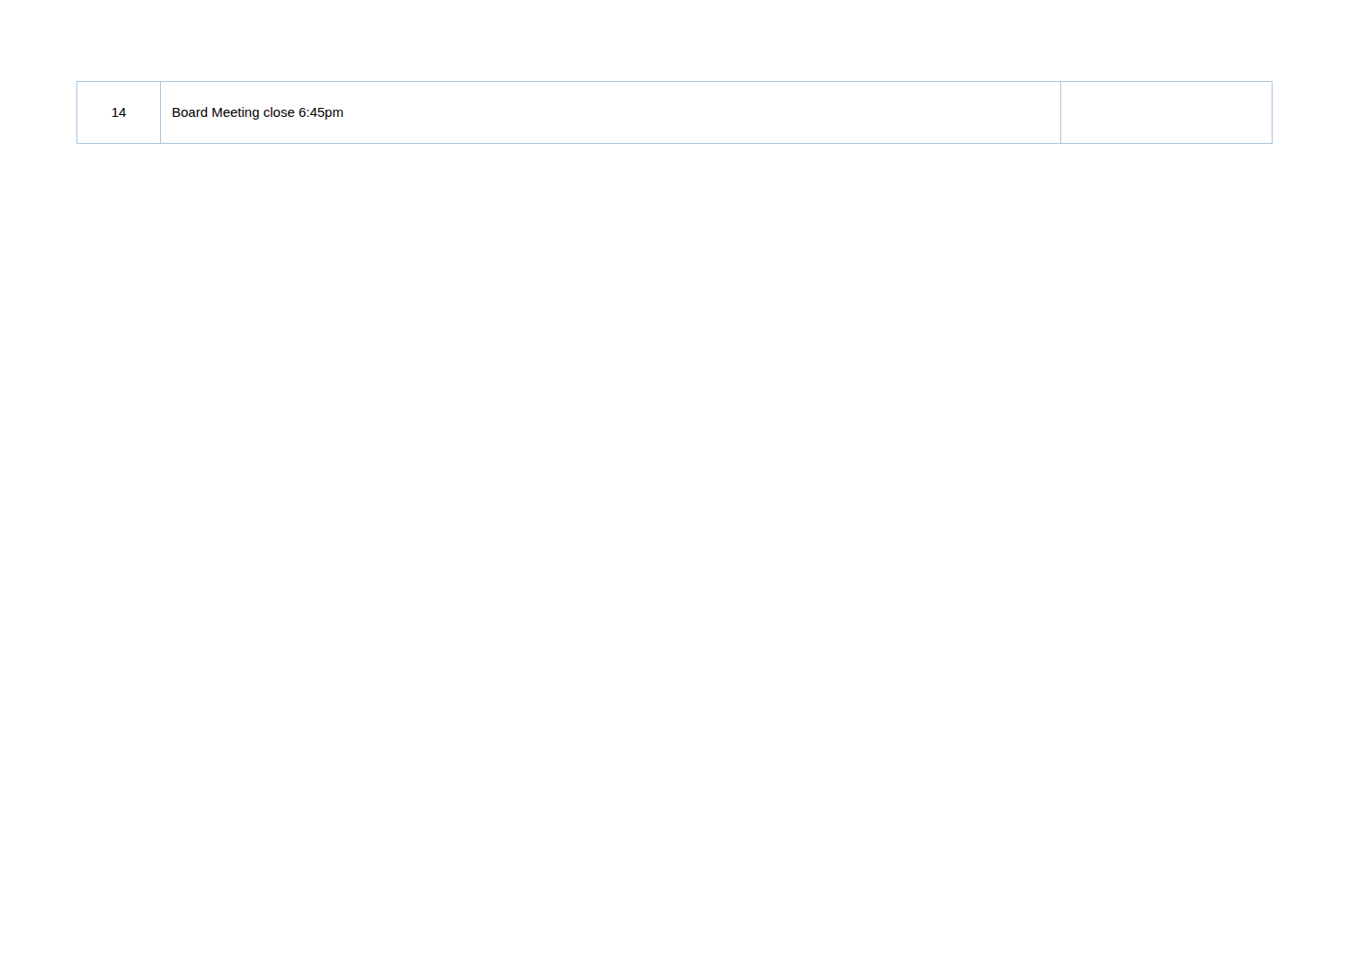| 14 | Board Meeting close 6:45pm | |